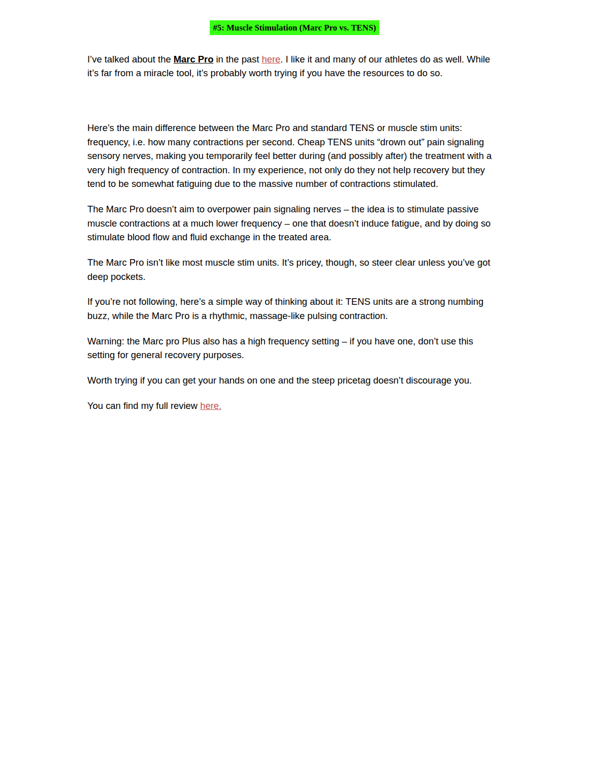#5: Muscle Stimulation (Marc Pro vs. TENS)
I’ve talked about the Marc Pro in the past here. I like it and many of our athletes do as well. While it’s far from a miracle tool, it’s probably worth trying if you have the resources to do so.
Here’s the main difference between the Marc Pro and standard TENS or muscle stim units: frequency, i.e. how many contractions per second. Cheap TENS units “drown out” pain signaling sensory nerves, making you temporarily feel better during (and possibly after) the treatment with a very high frequency of contraction. In my experience, not only do they not help recovery but they tend to be somewhat fatiguing due to the massive number of contractions stimulated.
The Marc Pro doesn’t aim to overpower pain signaling nerves – the idea is to stimulate passive muscle contractions at a much lower frequency – one that doesn’t induce fatigue, and by doing so stimulate blood flow and fluid exchange in the treated area.
The Marc Pro isn’t like most muscle stim units. It’s pricey, though, so steer clear unless you’ve got deep pockets.
If you’re not following, here’s a simple way of thinking about it: TENS units are a strong numbing buzz, while the Marc Pro is a rhythmic, massage-like pulsing contraction.
Warning: the Marc pro Plus also has a high frequency setting – if you have one, don’t use this setting for general recovery purposes.
Worth trying if you can get your hands on one and the steep pricetag doesn’t discourage you.
You can find my full review here.